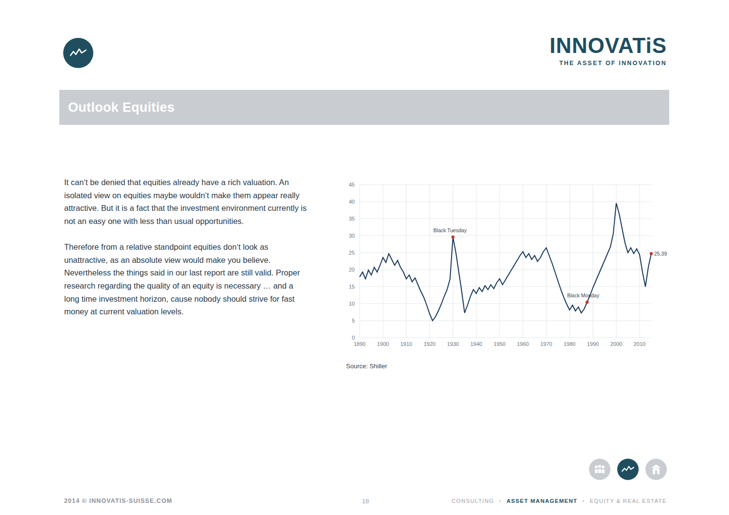INNOVATi S
THE ASSET OF INNOVATION
Outlook Equities
It can‘t be denied that equities already have a rich valuation. An isolated view on equities maybe wouldn‘t make them appear really attractive. But it is a fact that the investment environment currently is not an easy one with less than usual opportunities.
Therefore from a relative standpoint equities don‘t look as unattractive, as an absolute view would make you believe. Nevertheless the things said in our last report are still valid. Proper research regarding the quality of an equity is necessary … and a long time investment horizon, cause nobody should strive for fast money at current valuation levels.
45 40 35 30 25 20 15 10 5 0 1890 1900 1910 1920 1930 1940 1950 1960 1970 1980 1990 2000 2010 Black Tuesday Black Monday 25.39
Source: Shiller
2014 © INNOVATIS-SUISSE.COM
18
CONSULTING • ASSET MANAGEMENT • EQUITY & REAL ESTATE